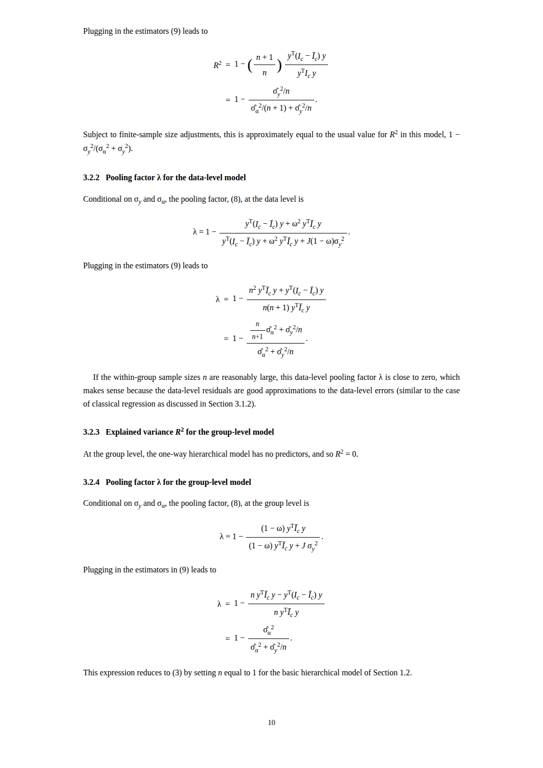Plugging in the estimators (9) leads to
| R 2 | = | 1 − ( n + 1 n ) y T ( I c − Ī c ) y y T I c y |
| | = | 1 − σ̂ y 2 / n σ̂ α 2 /( n + 1) + σ̂ y 2 / n . |
Subject to finite-sample size adjustments, this is approximately equal to the usual value for R2 in this model, 1 − σy2/(σα2 + σy2).
3.2.2 Pooling factor λ for the data-level model
Conditional on σy and σα, the pooling factor, (8), at the data level is
λ = 1 − yT(Ic − Īc) y + ω2 yTĪc y yT(Ic − Īc) y + ω2 yTĪc y + J(1 − ω)σy2.
Plugging in the estimators (9) leads to
| λ | = | 1 − n 2 y T Ī c y + y T ( I c − Ī c ) y n ( n + 1) y T Ī c y |
| | = | 1 − n n +1 σ̂ α 2 + σ̂ y 2 / n σ̂ α 2 + σ̂ y 2 / n . |
If the within-group sample sizes n are reasonably large, this data-level pooling factor λ is close to zero, which makes sense because the data-level residuals are good approximations to the data-level errors (similar to the case of classical regression as discussed in Section 3.1.2).
3.2.3 Explained variance R2 for the group-level model
At the group level, the one-way hierarchical model has no predictors, and so R2 = 0.
3.2.4 Pooling factor λ for the group-level model
Conditional on σy and σα, the pooling factor, (8), at the group level is
λ = 1 − (1 − ω) yTĪc y(1 − ω) yTĪc y + J σy2.
Plugging in the estimators in (9) leads to
| λ | = | 1 − n y T Ī c y − y T ( I c − Ī c ) y n y T Ī c y |
| | = | 1 − σ̂ α 2 σ̂ α 2 + σ̂ y 2 / n . |
This expression reduces to (3) by setting n equal to 1 for the basic hierarchical model of Section 1.2.
10